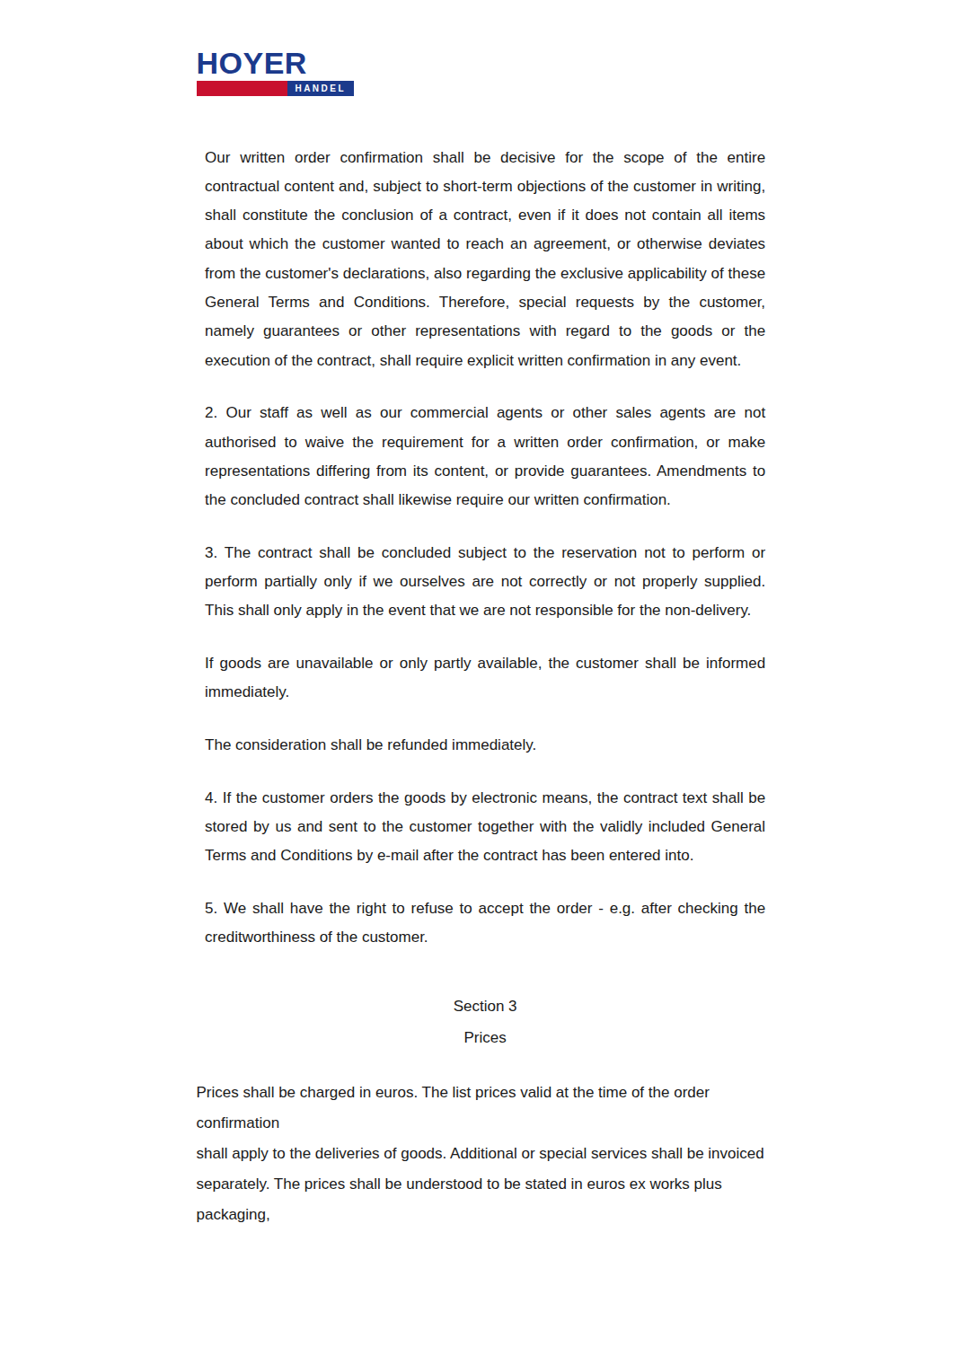HOYER HANDEL
Our written order confirmation shall be decisive for the scope of the entire contractual content and, subject to short-term objections of the customer in writing, shall constitute the conclusion of a contract, even if it does not contain all items about which the customer wanted to reach an agreement, or otherwise deviates from the customer's declarations, also regarding the exclusive applicability of these General Terms and Conditions. Therefore, special requests by the customer, namely guarantees or other representations with regard to the goods or the execution of the contract, shall require explicit written confirmation in any event.
2. Our staff as well as our commercial agents or other sales agents are not authorised to waive the requirement for a written order confirmation, or make representations differing from its content, or provide guarantees. Amendments to the concluded contract shall likewise require our written confirmation.
3. The contract shall be concluded subject to the reservation not to perform or perform partially only if we ourselves are not correctly or not properly supplied. This shall only apply in the event that we are not responsible for the non-delivery.
If goods are unavailable or only partly available, the customer shall be informed immediately.
The consideration shall be refunded immediately.
4. If the customer orders the goods by electronic means, the contract text shall be stored by us and sent to the customer together with the validly included General Terms and Conditions by e-mail after the contract has been entered into.
5. We shall have the right to refuse to accept the order - e.g. after checking the creditworthiness of the customer.
Section 3
Prices
Prices shall be charged in euros. The list prices valid at the time of the order confirmation
shall apply to the deliveries of goods. Additional or special services shall be invoiced
separately. The prices shall be understood to be stated in euros ex works plus packaging,